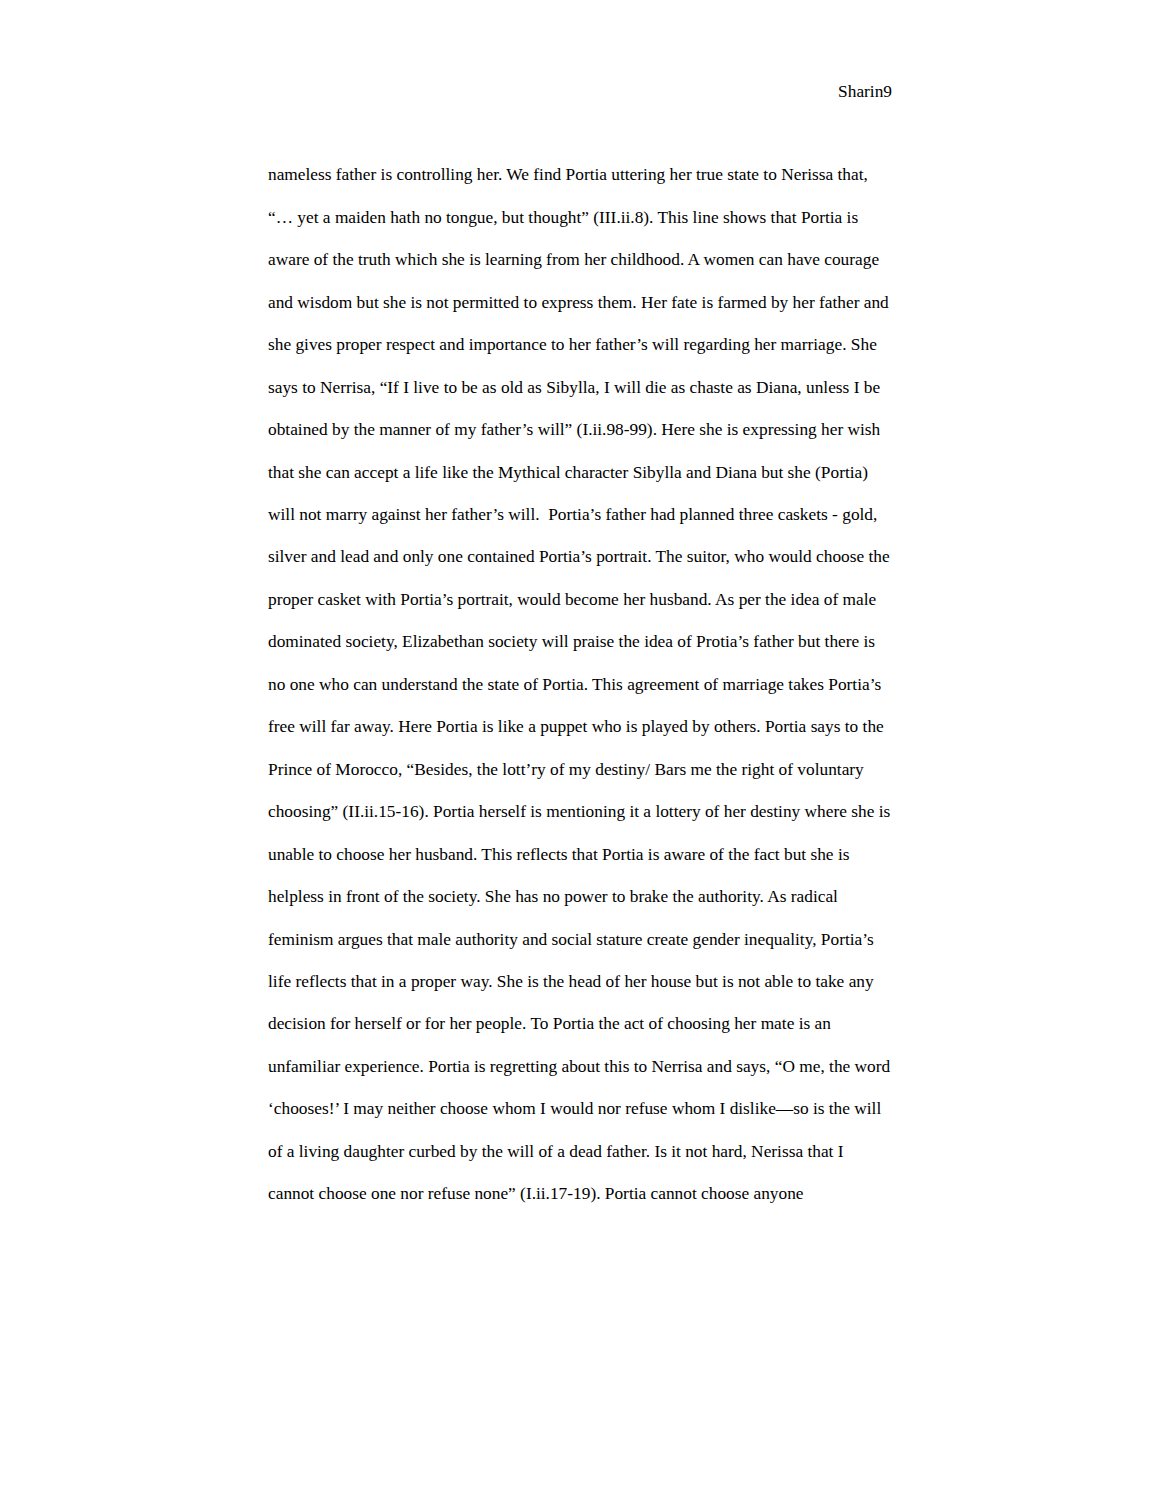Sharin9
nameless father is controlling her. We find Portia uttering her true state to Nerissa that, “… yet a maiden hath no tongue, but thought” (III.ii.8). This line shows that Portia is aware of the truth which she is learning from her childhood. A women can have courage and wisdom but she is not permitted to express them. Her fate is farmed by her father and she gives proper respect and importance to her father’s will regarding her marriage. She says to Nerrisa, “If I live to be as old as Sibylla, I will die as chaste as Diana, unless I be obtained by the manner of my father’s will” (I.ii.98-99). Here she is expressing her wish that she can accept a life like the Mythical character Sibylla and Diana but she (Portia) will not marry against her father’s will. Portia’s father had planned three caskets - gold, silver and lead and only one contained Portia’s portrait. The suitor, who would choose the proper casket with Portia’s portrait, would become her husband. As per the idea of male dominated society, Elizabethan society will praise the idea of Protia’s father but there is no one who can understand the state of Portia. This agreement of marriage takes Portia’s free will far away. Here Portia is like a puppet who is played by others. Portia says to the Prince of Morocco, “Besides, the lott’ry of my destiny/ Bars me the right of voluntary choosing” (II.ii.15-16). Portia herself is mentioning it a lottery of her destiny where she is unable to choose her husband. This reflects that Portia is aware of the fact but she is helpless in front of the society. She has no power to brake the authority. As radical feminism argues that male authority and social stature create gender inequality, Portia’s life reflects that in a proper way. She is the head of her house but is not able to take any decision for herself or for her people. To Portia the act of choosing her mate is an unfamiliar experience. Portia is regretting about this to Nerrisa and says, “O me, the word ‘chooses!’ I may neither choose whom I would nor refuse whom I dislike—so is the will of a living daughter curbed by the will of a dead father. Is it not hard, Nerissa that I cannot choose one nor refuse none” (I.ii.17-19). Portia cannot choose anyone